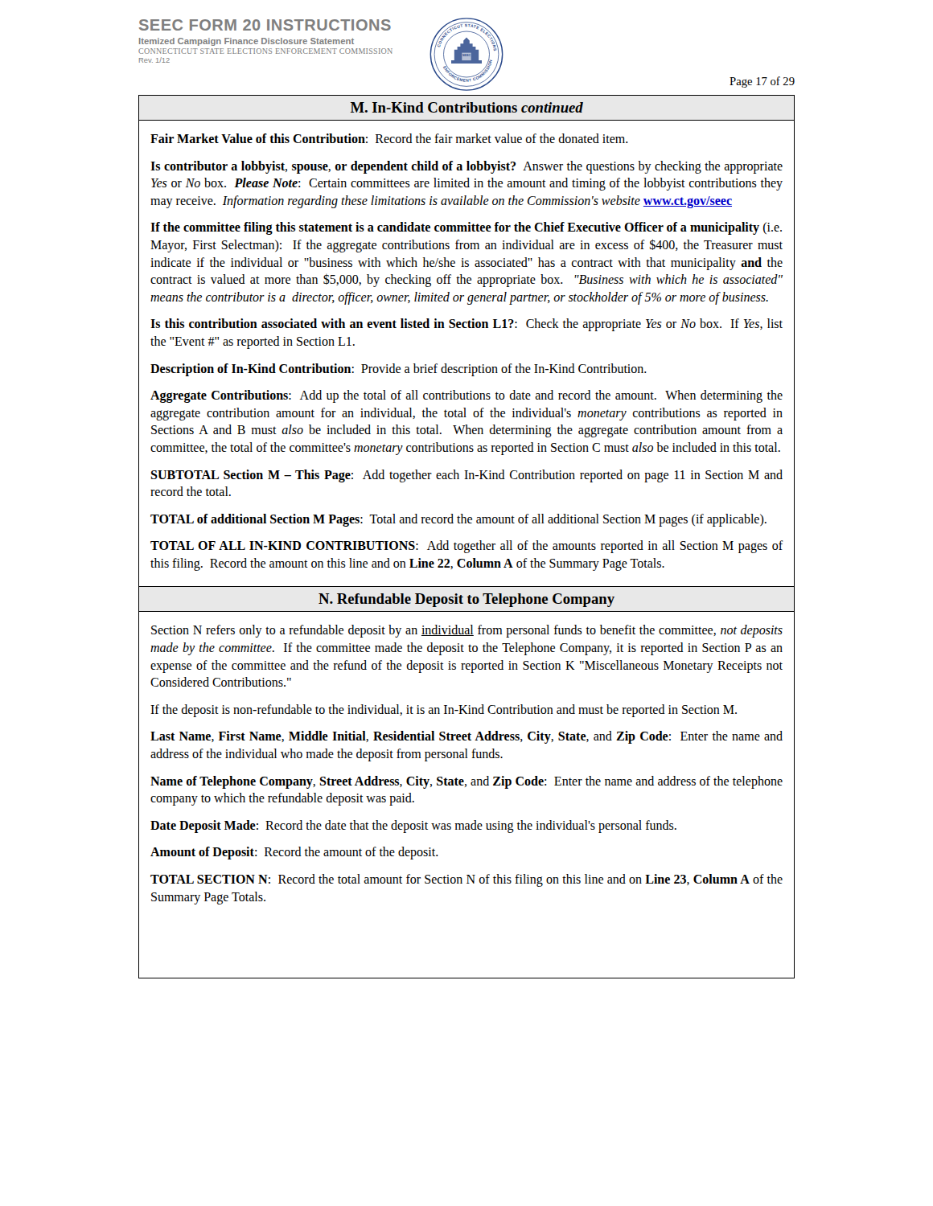SEEC FORM 20 INSTRUCTIONS
Itemized Campaign Finance Disclosure Statement
CONNECTICUT STATE ELECTIONS ENFORCEMENT COMMISSION
Rev. 1/12
SEEC CONNECTICUT STATE ELECTIONS ENFORCEMENT COMMISSION
Page 17 of 29
M. In-Kind Contributions continued
Fair Market Value of this Contribution: Record the fair market value of the donated item.
Is contributor a lobbyist, spouse, or dependent child of a lobbyist? Answer the questions by checking the appropriate Yes or No box. Please Note: Certain committees are limited in the amount and timing of the lobbyist contributions they may receive. Information regarding these limitations is available on the Commission's website www.ct.gov/seec
If the committee filing this statement is a candidate committee for the Chief Executive Officer of a municipality (i.e. Mayor, First Selectman): If the aggregate contributions from an individual are in excess of $400, the Treasurer must indicate if the individual or "business with which he/she is associated" has a contract with that municipality and the contract is valued at more than $5,000, by checking off the appropriate box. "Business with which he is associated" means the contributor is a director, officer, owner, limited or general partner, or stockholder of 5% or more of business.
Is this contribution associated with an event listed in Section L1?: Check the appropriate Yes or No box. If Yes, list the "Event #" as reported in Section L1.
Description of In-Kind Contribution: Provide a brief description of the In-Kind Contribution.
Aggregate Contributions: Add up the total of all contributions to date and record the amount. When determining the aggregate contribution amount for an individual, the total of the individual's monetary contributions as reported in Sections A and B must also be included in this total. When determining the aggregate contribution amount from a committee, the total of the committee's monetary contributions as reported in Section C must also be included in this total.
SUBTOTAL Section M – This Page: Add together each In-Kind Contribution reported on page 11 in Section M and record the total.
TOTAL of additional Section M Pages: Total and record the amount of all additional Section M pages (if applicable).
TOTAL OF ALL IN-KIND CONTRIBUTIONS: Add together all of the amounts reported in all Section M pages of this filing. Record the amount on this line and on Line 22, Column A of the Summary Page Totals.
N. Refundable Deposit to Telephone Company
Section N refers only to a refundable deposit by an individual from personal funds to benefit the committee, not deposits made by the committee. If the committee made the deposit to the Telephone Company, it is reported in Section P as an expense of the committee and the refund of the deposit is reported in Section K "Miscellaneous Monetary Receipts not Considered Contributions."
If the deposit is non-refundable to the individual, it is an In-Kind Contribution and must be reported in Section M.
Last Name, First Name, Middle Initial, Residential Street Address, City, State, and Zip Code: Enter the name and address of the individual who made the deposit from personal funds.
Name of Telephone Company, Street Address, City, State, and Zip Code: Enter the name and address of the telephone company to which the refundable deposit was paid.
Date Deposit Made: Record the date that the deposit was made using the individual's personal funds.
Amount of Deposit: Record the amount of the deposit.
TOTAL SECTION N: Record the total amount for Section N of this filing on this line and on Line 23, Column A of the Summary Page Totals.